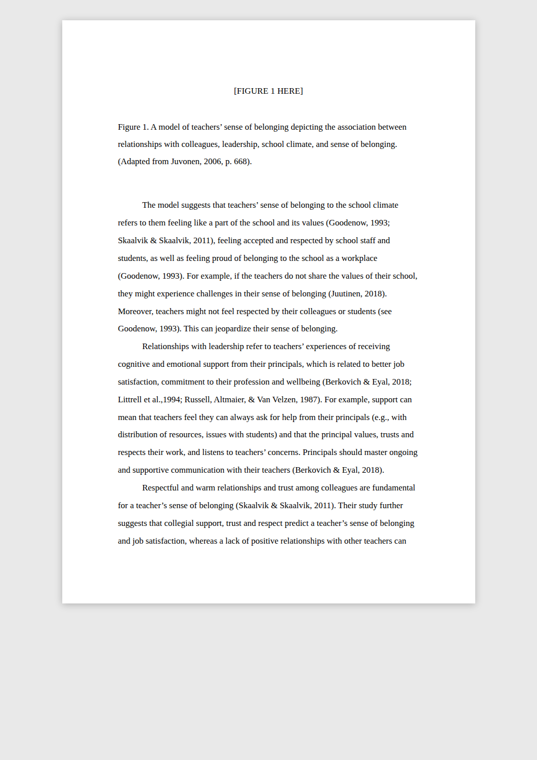[FIGURE 1 HERE]
Figure 1. A model of teachers’ sense of belonging depicting the association between relationships with colleagues, leadership, school climate, and sense of belonging. (Adapted from Juvonen, 2006, p. 668).
The model suggests that teachers’ sense of belonging to the school climate refers to them feeling like a part of the school and its values (Goodenow, 1993; Skaalvik & Skaalvik, 2011), feeling accepted and respected by school staff and students, as well as feeling proud of belonging to the school as a workplace (Goodenow, 1993). For example, if the teachers do not share the values of their school, they might experience challenges in their sense of belonging (Juutinen, 2018). Moreover, teachers might not feel respected by their colleagues or students (see Goodenow, 1993). This can jeopardize their sense of belonging.
Relationships with leadership refer to teachers’ experiences of receiving cognitive and emotional support from their principals, which is related to better job satisfaction, commitment to their profession and wellbeing (Berkovich & Eyal, 2018; Littrell et al.,1994; Russell, Altmaier, & Van Velzen, 1987). For example, support can mean that teachers feel they can always ask for help from their principals (e.g., with distribution of resources, issues with students) and that the principal values, trusts and respects their work, and listens to teachers’ concerns. Principals should master ongoing and supportive communication with their teachers (Berkovich & Eyal, 2018).
Respectful and warm relationships and trust among colleagues are fundamental for a teacher’s sense of belonging (Skaalvik & Skaalvik, 2011). Their study further suggests that collegial support, trust and respect predict a teacher’s sense of belonging and job satisfaction, whereas a lack of positive relationships with other teachers can